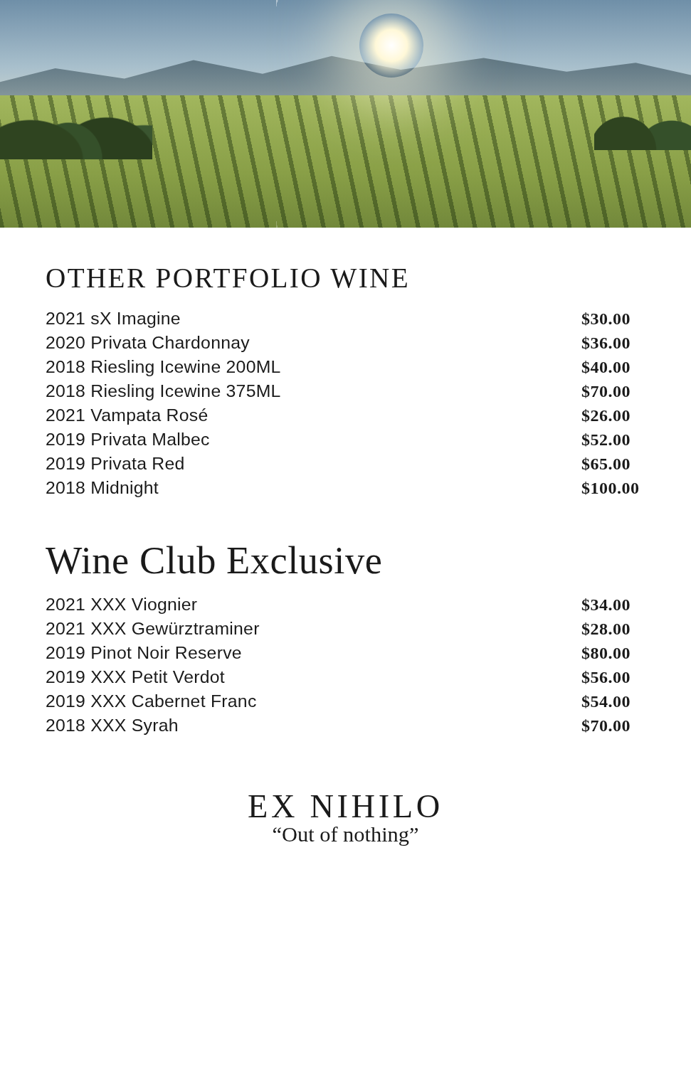Other Portfolio Wine
2021 sX Imagine$30.00
2020 Privata Chardonnay$36.00
2018 Riesling Icewine 200ML$40.00
2018 Riesling Icewine 375ML$70.00
2021 Vampata Rosé$26.00
2019 Privata Malbec$52.00
2019 Privata Red$65.00
2018 Midnight$100.00
Wine Club Exclusive
2021 XXX Viognier$34.00
2021 XXX Gewürztraminer$28.00
2019 Pinot Noir Reserve$80.00
2019 XXX Petit Verdot$56.00
2019 XXX Cabernet Franc$54.00
2018 XXX Syrah$70.00
Ex Nihilo
“Out of nothing”